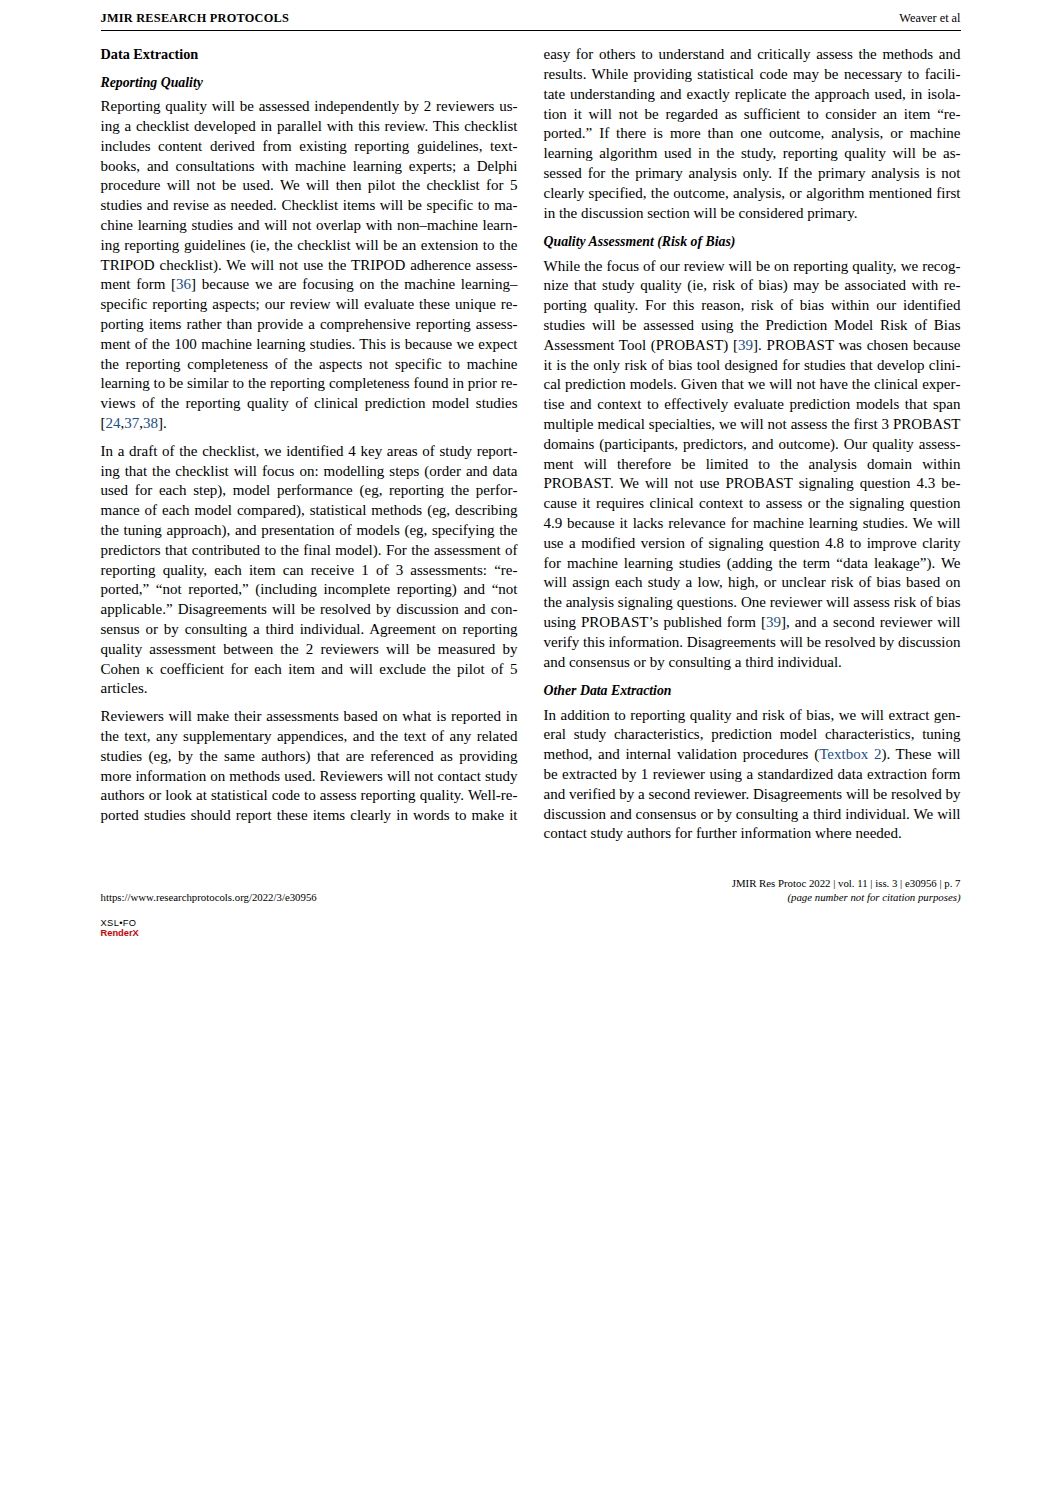JMIR Research Protocols Weaver et al
Data Extraction
Reporting Quality
Reporting quality will be assessed independently by 2 reviewers using a checklist developed in parallel with this review. This checklist includes content derived from existing reporting guidelines, textbooks, and consultations with machine learning experts; a Delphi procedure will not be used. We will then pilot the checklist for 5 studies and revise as needed. Checklist items will be specific to machine learning studies and will not overlap with non–machine learning reporting guidelines (ie, the checklist will be an extension to the TRIPOD checklist). We will not use the TRIPOD adherence assessment form [36] because we are focusing on the machine learning–specific reporting aspects; our review will evaluate these unique reporting items rather than provide a comprehensive reporting assessment of the 100 machine learning studies. This is because we expect the reporting completeness of the aspects not specific to machine learning to be similar to the reporting completeness found in prior reviews of the reporting quality of clinical prediction model studies [24,37,38].
In a draft of the checklist, we identified 4 key areas of study reporting that the checklist will focus on: modelling steps (order and data used for each step), model performance (eg, reporting the performance of each model compared), statistical methods (eg, describing the tuning approach), and presentation of models (eg, specifying the predictors that contributed to the final model). For the assessment of reporting quality, each item can receive 1 of 3 assessments: “reported,” “not reported,” (including incomplete reporting) and “not applicable.” Disagreements will be resolved by discussion and consensus or by consulting a third individual. Agreement on reporting quality assessment between the 2 reviewers will be measured by Cohen κ coefficient for each item and will exclude the pilot of 5 articles.
Reviewers will make their assessments based on what is reported in the text, any supplementary appendices, and the text of any related studies (eg, by the same authors) that are referenced as providing more information on methods used. Reviewers will not contact study authors or look at statistical code to assess reporting quality. Well-reported studies should report these items clearly in words to make it easy for others to understand and critically assess the methods and results. While providing statistical code may be necessary to facilitate understanding and exactly replicate the approach used, in isolation it will not be regarded as sufficient to consider an item “reported.” If there is more than one outcome, analysis, or machine learning algorithm used in the study, reporting quality will be assessed for the primary analysis only. If the primary analysis is not clearly specified, the outcome, analysis, or algorithm mentioned first in the discussion section will be considered primary.
Quality Assessment (Risk of Bias)
While the focus of our review will be on reporting quality, we recognize that study quality (ie, risk of bias) may be associated with reporting quality. For this reason, risk of bias within our identified studies will be assessed using the Prediction Model Risk of Bias Assessment Tool (PROBAST) [39]. PROBAST was chosen because it is the only risk of bias tool designed for studies that develop clinical prediction models. Given that we will not have the clinical expertise and context to effectively evaluate prediction models that span multiple medical specialties, we will not assess the first 3 PROBAST domains (participants, predictors, and outcome). Our quality assessment will therefore be limited to the analysis domain within PROBAST. We will not use PROBAST signaling question 4.3 because it requires clinical context to assess or the signaling question 4.9 because it lacks relevance for machine learning studies. We will use a modified version of signaling question 4.8 to improve clarity for machine learning studies (adding the term “data leakage”). We will assign each study a low, high, or unclear risk of bias based on the analysis signaling questions. One reviewer will assess risk of bias using PROBAST’s published form [39], and a second reviewer will verify this information. Disagreements will be resolved by discussion and consensus or by consulting a third individual.
Other Data Extraction
In addition to reporting quality and risk of bias, we will extract general study characteristics, prediction model characteristics, tuning method, and internal validation procedures (Textbox 2). These will be extracted by 1 reviewer using a standardized data extraction form and verified by a second reviewer. Disagreements will be resolved by discussion and consensus or by consulting a third individual. We will contact study authors for further information where needed.
https://www.researchprotocols.org/2022/3/e30956
JMIR Res Protoc 2022 | vol. 11 | iss. 3 | e30956 | p. 7
(page number not for citation purposes)
XSL•FO
RenderX